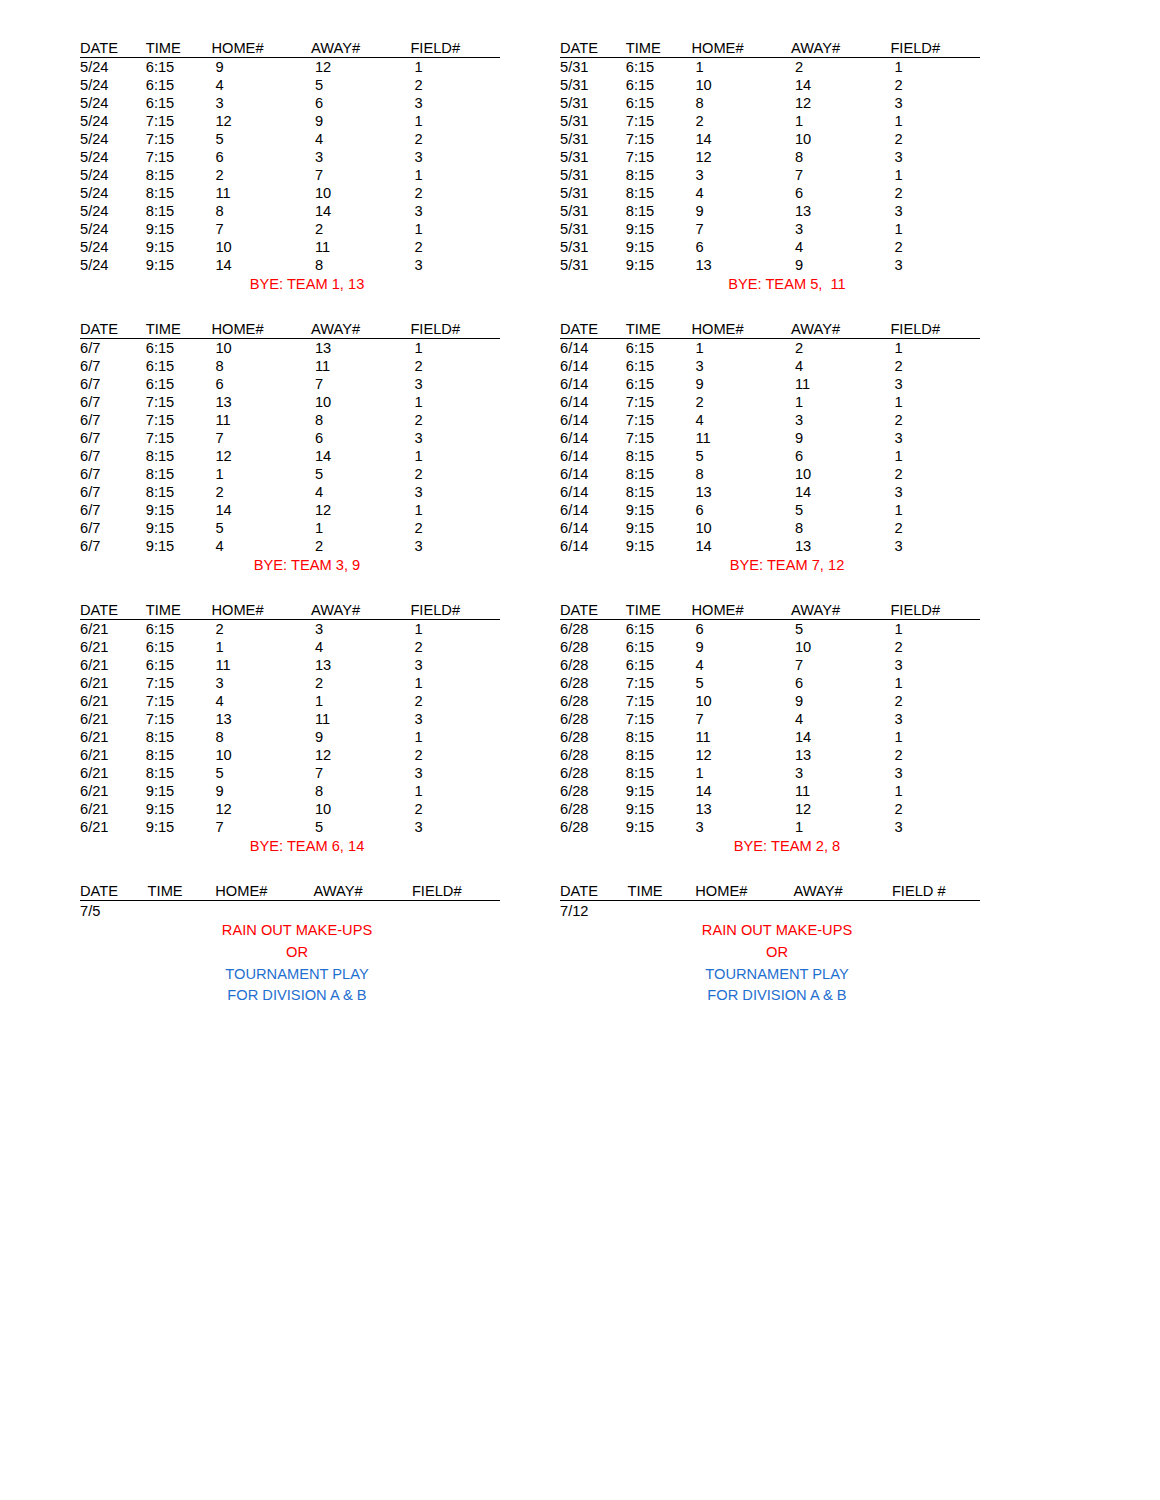| DATE | TIME | HOME# | AWAY# | FIELD# |
| --- | --- | --- | --- | --- |
| 5/24 | 6:15 | 9 | 12 | 1 |
| 5/24 | 6:15 | 4 | 5 | 2 |
| 5/24 | 6:15 | 3 | 6 | 3 |
| 5/24 | 7:15 | 12 | 9 | 1 |
| 5/24 | 7:15 | 5 | 4 | 2 |
| 5/24 | 7:15 | 6 | 3 | 3 |
| 5/24 | 8:15 | 2 | 7 | 1 |
| 5/24 | 8:15 | 11 | 10 | 2 |
| 5/24 | 8:15 | 8 | 14 | 3 |
| 5/24 | 9:15 | 7 | 2 | 1 |
| 5/24 | 9:15 | 10 | 11 | 2 |
| 5/24 | 9:15 | 14 | 8 | 3 |
| BYE: TEAM 1, 13 |
| DATE | TIME | HOME# | AWAY# | FIELD# |
| --- | --- | --- | --- | --- |
| 5/31 | 6:15 | 1 | 2 | 1 |
| 5/31 | 6:15 | 10 | 14 | 2 |
| 5/31 | 6:15 | 8 | 12 | 3 |
| 5/31 | 7:15 | 2 | 1 | 1 |
| 5/31 | 7:15 | 14 | 10 | 2 |
| 5/31 | 7:15 | 12 | 8 | 3 |
| 5/31 | 8:15 | 3 | 7 | 1 |
| 5/31 | 8:15 | 4 | 6 | 2 |
| 5/31 | 8:15 | 9 | 13 | 3 |
| 5/31 | 9:15 | 7 | 3 | 1 |
| 5/31 | 9:15 | 6 | 4 | 2 |
| 5/31 | 9:15 | 13 | 9 | 3 |
| BYE: TEAM 5, 11 |
| DATE | TIME | HOME# | AWAY# | FIELD# |
| --- | --- | --- | --- | --- |
| 6/7 | 6:15 | 10 | 13 | 1 |
| 6/7 | 6:15 | 8 | 11 | 2 |
| 6/7 | 6:15 | 6 | 7 | 3 |
| 6/7 | 7:15 | 13 | 10 | 1 |
| 6/7 | 7:15 | 11 | 8 | 2 |
| 6/7 | 7:15 | 7 | 6 | 3 |
| 6/7 | 8:15 | 12 | 14 | 1 |
| 6/7 | 8:15 | 1 | 5 | 2 |
| 6/7 | 8:15 | 2 | 4 | 3 |
| 6/7 | 9:15 | 14 | 12 | 1 |
| 6/7 | 9:15 | 5 | 1 | 2 |
| 6/7 | 9:15 | 4 | 2 | 3 |
| BYE: TEAM 3, 9 |
| DATE | TIME | HOME# | AWAY# | FIELD# |
| --- | --- | --- | --- | --- |
| 6/14 | 6:15 | 1 | 2 | 1 |
| 6/14 | 6:15 | 3 | 4 | 2 |
| 6/14 | 6:15 | 9 | 11 | 3 |
| 6/14 | 7:15 | 2 | 1 | 1 |
| 6/14 | 7:15 | 4 | 3 | 2 |
| 6/14 | 7:15 | 11 | 9 | 3 |
| 6/14 | 8:15 | 5 | 6 | 1 |
| 6/14 | 8:15 | 8 | 10 | 2 |
| 6/14 | 8:15 | 13 | 14 | 3 |
| 6/14 | 9:15 | 6 | 5 | 1 |
| 6/14 | 9:15 | 10 | 8 | 2 |
| 6/14 | 9:15 | 14 | 13 | 3 |
| BYE: TEAM 7, 12 |
| DATE | TIME | HOME# | AWAY# | FIELD# |
| --- | --- | --- | --- | --- |
| 6/21 | 6:15 | 2 | 3 | 1 |
| 6/21 | 6:15 | 1 | 4 | 2 |
| 6/21 | 6:15 | 11 | 13 | 3 |
| 6/21 | 7:15 | 3 | 2 | 1 |
| 6/21 | 7:15 | 4 | 1 | 2 |
| 6/21 | 7:15 | 13 | 11 | 3 |
| 6/21 | 8:15 | 8 | 9 | 1 |
| 6/21 | 8:15 | 10 | 12 | 2 |
| 6/21 | 8:15 | 5 | 7 | 3 |
| 6/21 | 9:15 | 9 | 8 | 1 |
| 6/21 | 9:15 | 12 | 10 | 2 |
| 6/21 | 9:15 | 7 | 5 | 3 |
| BYE: TEAM 6, 14 |
| DATE | TIME | HOME# | AWAY# | FIELD# |
| --- | --- | --- | --- | --- |
| 6/28 | 6:15 | 6 | 5 | 1 |
| 6/28 | 6:15 | 9 | 10 | 2 |
| 6/28 | 6:15 | 4 | 7 | 3 |
| 6/28 | 7:15 | 5 | 6 | 1 |
| 6/28 | 7:15 | 10 | 9 | 2 |
| 6/28 | 7:15 | 7 | 4 | 3 |
| 6/28 | 8:15 | 11 | 14 | 1 |
| 6/28 | 8:15 | 12 | 13 | 2 |
| 6/28 | 8:15 | 1 | 3 | 3 |
| 6/28 | 9:15 | 14 | 11 | 1 |
| 6/28 | 9:15 | 13 | 12 | 2 |
| 6/28 | 9:15 | 3 | 1 | 3 |
| BYE: TEAM 2, 8 |
| DATE | TIME | HOME# | AWAY# | FIELD# |
| --- | --- | --- | --- | --- |
| 7/5 |
| RAIN OUT MAKE-UPS |
| OR |
| TOURNAMENT PLAY |
| FOR DIVISION A & B |
| DATE | TIME | HOME# | AWAY# | FIELD # |
| --- | --- | --- | --- | --- |
| 7/12 |
| RAIN OUT MAKE-UPS |
| OR |
| TOURNAMENT PLAY |
| FOR DIVISION A & B |